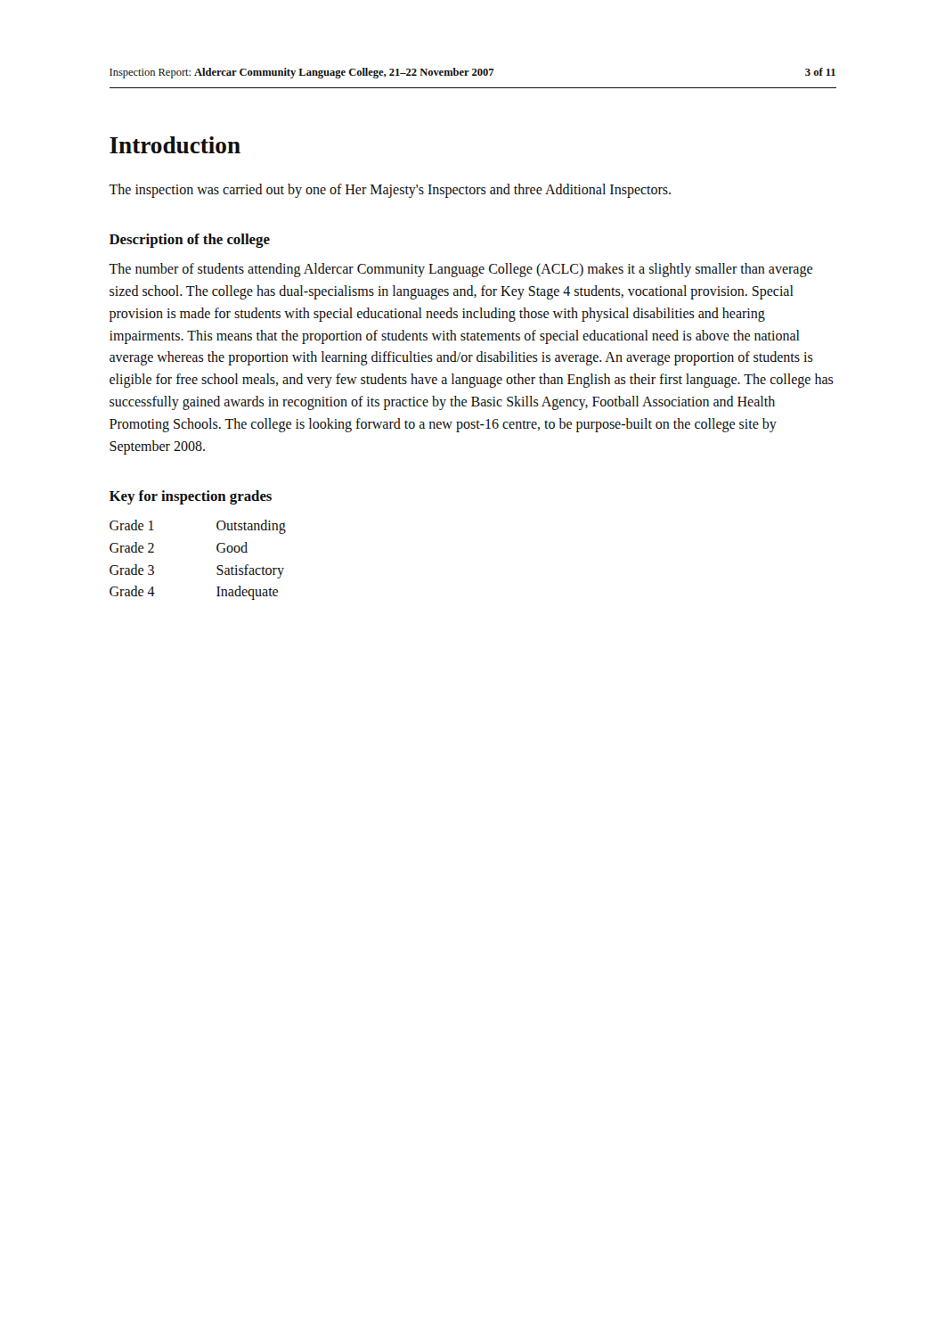Inspection Report: Aldercar Community Language College, 21–22 November 2007
3 of 11
Introduction
The inspection was carried out by one of Her Majesty's Inspectors and three Additional Inspectors.
Description of the college
The number of students attending Aldercar Community Language College (ACLC) makes it a slightly smaller than average sized school. The college has dual-specialisms in languages and, for Key Stage 4 students, vocational provision. Special provision is made for students with special educational needs including those with physical disabilities and hearing impairments. This means that the proportion of students with statements of special educational need is above the national average whereas the proportion with learning difficulties and/or disabilities is average. An average proportion of students is eligible for free school meals, and very few students have a language other than English as their first language. The college has successfully gained awards in recognition of its practice by the Basic Skills Agency, Football Association and Health Promoting Schools. The college is looking forward to a new post-16 centre, to be purpose-built on the college site by September 2008.
Key for inspection grades
| Grade 1 | Outstanding |
| Grade 2 | Good |
| Grade 3 | Satisfactory |
| Grade 4 | Inadequate |